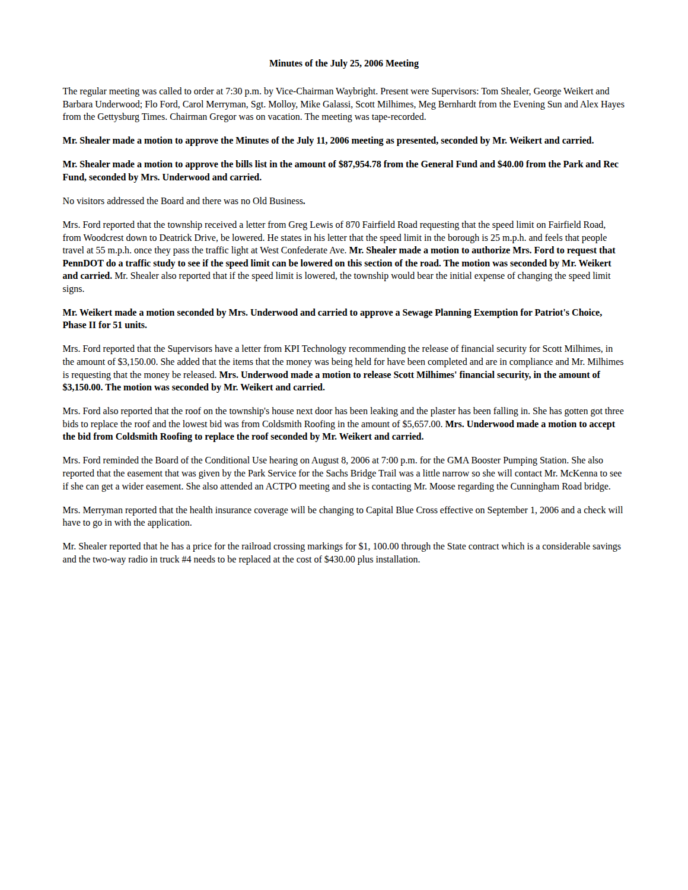Minutes of the July 25, 2006 Meeting
The regular meeting was called to order at 7:30 p.m. by Vice-Chairman Waybright. Present were Supervisors: Tom Shealer, George Weikert and Barbara Underwood; Flo Ford, Carol Merryman, Sgt. Molloy, Mike Galassi, Scott Milhimes, Meg Bernhardt from the Evening Sun and Alex Hayes from the Gettysburg Times. Chairman Gregor was on vacation. The meeting was tape-recorded.
Mr. Shealer made a motion to approve the Minutes of the July 11, 2006 meeting as presented, seconded by Mr. Weikert and carried.
Mr. Shealer made a motion to approve the bills list in the amount of $87,954.78 from the General Fund and $40.00 from the Park and Rec Fund, seconded by Mrs. Underwood and carried.
No visitors addressed the Board and there was no Old Business.
Mrs. Ford reported that the township received a letter from Greg Lewis of 870 Fairfield Road requesting that the speed limit on Fairfield Road, from Woodcrest down to Deatrick Drive, be lowered. He states in his letter that the speed limit in the borough is 25 m.p.h. and feels that people travel at 55 m.p.h. once they pass the traffic light at West Confederate Ave. Mr. Shealer made a motion to authorize Mrs. Ford to request that PennDOT do a traffic study to see if the speed limit can be lowered on this section of the road. The motion was seconded by Mr. Weikert and carried. Mr. Shealer also reported that if the speed limit is lowered, the township would bear the initial expense of changing the speed limit signs.
Mr. Weikert made a motion seconded by Mrs. Underwood and carried to approve a Sewage Planning Exemption for Patriot's Choice, Phase II for 51 units.
Mrs. Ford reported that the Supervisors have a letter from KPI Technology recommending the release of financial security for Scott Milhimes, in the amount of $3,150.00. She added that the items that the money was being held for have been completed and are in compliance and Mr. Milhimes is requesting that the money be released. Mrs. Underwood made a motion to release Scott Milhimes' financial security, in the amount of $3,150.00. The motion was seconded by Mr. Weikert and carried.
Mrs. Ford also reported that the roof on the township's house next door has been leaking and the plaster has been falling in. She has gotten got three bids to replace the roof and the lowest bid was from Coldsmith Roofing in the amount of $5,657.00. Mrs. Underwood made a motion to accept the bid from Coldsmith Roofing to replace the roof seconded by Mr. Weikert and carried.
Mrs. Ford reminded the Board of the Conditional Use hearing on August 8, 2006 at 7:00 p.m. for the GMA Booster Pumping Station. She also reported that the easement that was given by the Park Service for the Sachs Bridge Trail was a little narrow so she will contact Mr. McKenna to see if she can get a wider easement. She also attended an ACTPO meeting and she is contacting Mr. Moose regarding the Cunningham Road bridge.
Mrs. Merryman reported that the health insurance coverage will be changing to Capital Blue Cross effective on September 1, 2006 and a check will have to go in with the application.
Mr. Shealer reported that he has a price for the railroad crossing markings for $1, 100.00 through the State contract which is a considerable savings and the two-way radio in truck #4 needs to be replaced at the cost of $430.00 plus installation.